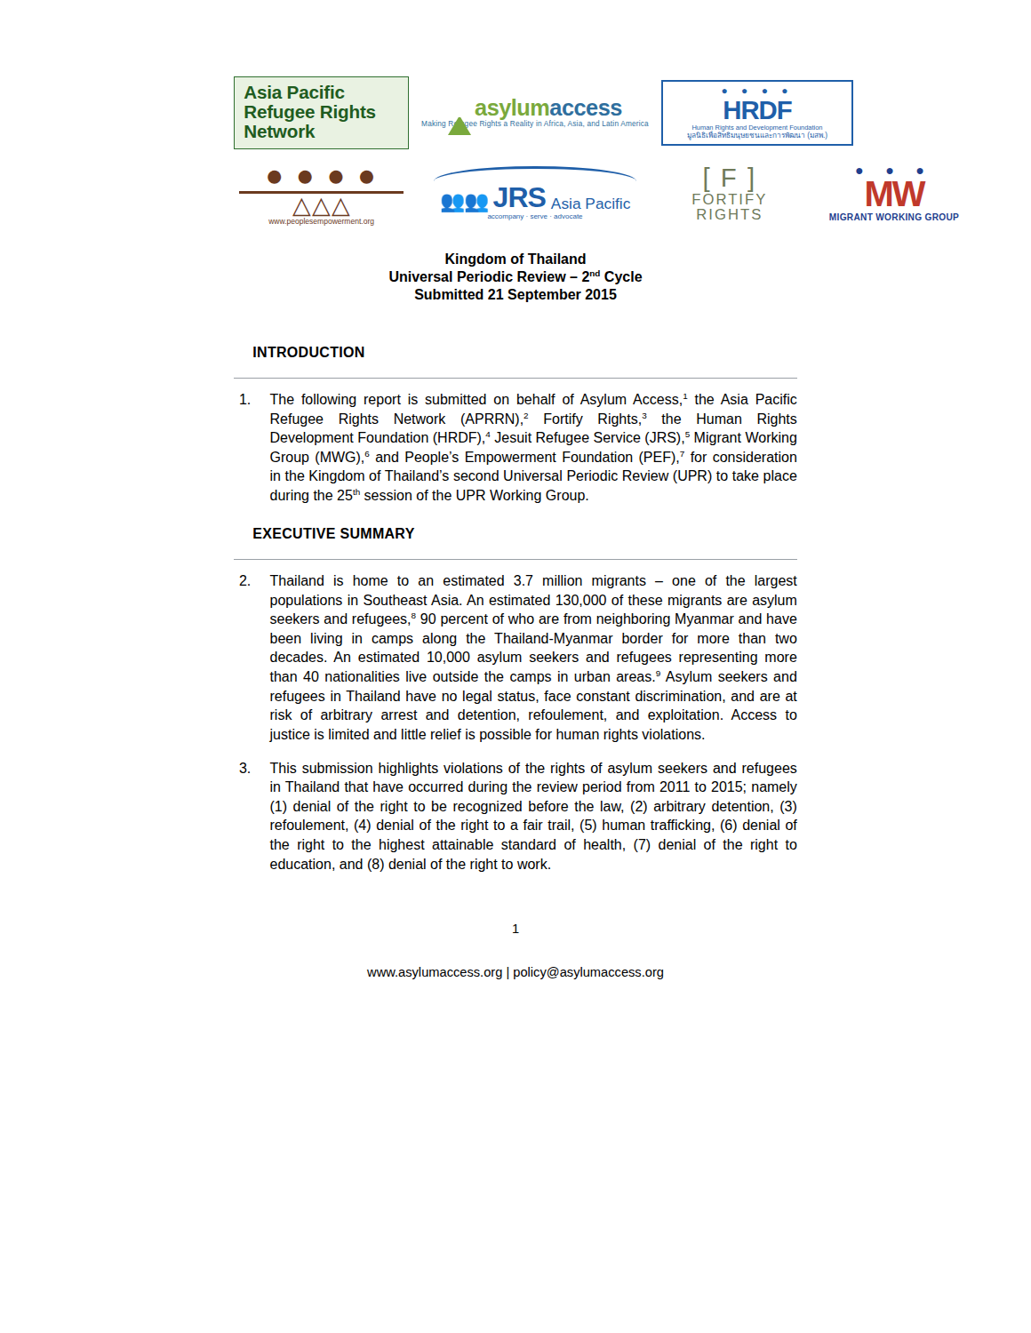Asia Pacific
Refugee Rights
Network
asylum access
Making Refugee Rights a Reality in Africa, Asia, and Latin America
● ● ● ●
HRDF
Human Rights and Development Foundation
มูลนิธิเพื่อสิทธิมนุษยชนและการพัฒนา (มสพ.)
● ● ● ●
△△△
www.peoplesempowerment.org
👥👥 JRS Asia Pacific
accompany · serve · advocate
[ F ]
FORTIFY
RIGHTS
● ● ●
MW
MIGRANT WORKING GROUP
Kingdom of Thailand
Universal Periodic Review – 2nd Cycle
Submitted 21 September 2015
INTRODUCTION
1. The following report is submitted on behalf of Asylum Access,1 the Asia Pacific Refugee Rights Network (APRRN),2 Fortify Rights,3 the Human Rights Development Foundation (HRDF),4 Jesuit Refugee Service (JRS),5 Migrant Working Group (MWG),6 and People’s Empowerment Foundation (PEF),7 for consideration in the Kingdom of Thailand’s second Universal Periodic Review (UPR) to take place during the 25th session of the UPR Working Group.
EXECUTIVE SUMMARY
2. Thailand is home to an estimated 3.7 million migrants – one of the largest populations in Southeast Asia. An estimated 130,000 of these migrants are asylum seekers and refugees,8 90 percent of who are from neighboring Myanmar and have been living in camps along the Thailand-Myanmar border for more than two decades. An estimated 10,000 asylum seekers and refugees representing more than 40 nationalities live outside the camps in urban areas.9 Asylum seekers and refugees in Thailand have no legal status, face constant discrimination, and are at risk of arbitrary arrest and detention, refoulement, and exploitation. Access to justice is limited and little relief is possible for human rights violations.
3. This submission highlights violations of the rights of asylum seekers and refugees in Thailand that have occurred during the review period from 2011 to 2015; namely (1) denial of the right to be recognized before the law, (2) arbitrary detention, (3) refoulement, (4) denial of the right to a fair trail, (5) human trafficking, (6) denial of the right to the highest attainable standard of health, (7) denial of the right to education, and (8) denial of the right to work.
1
www.asylumaccess.org | policy@asylumaccess.org